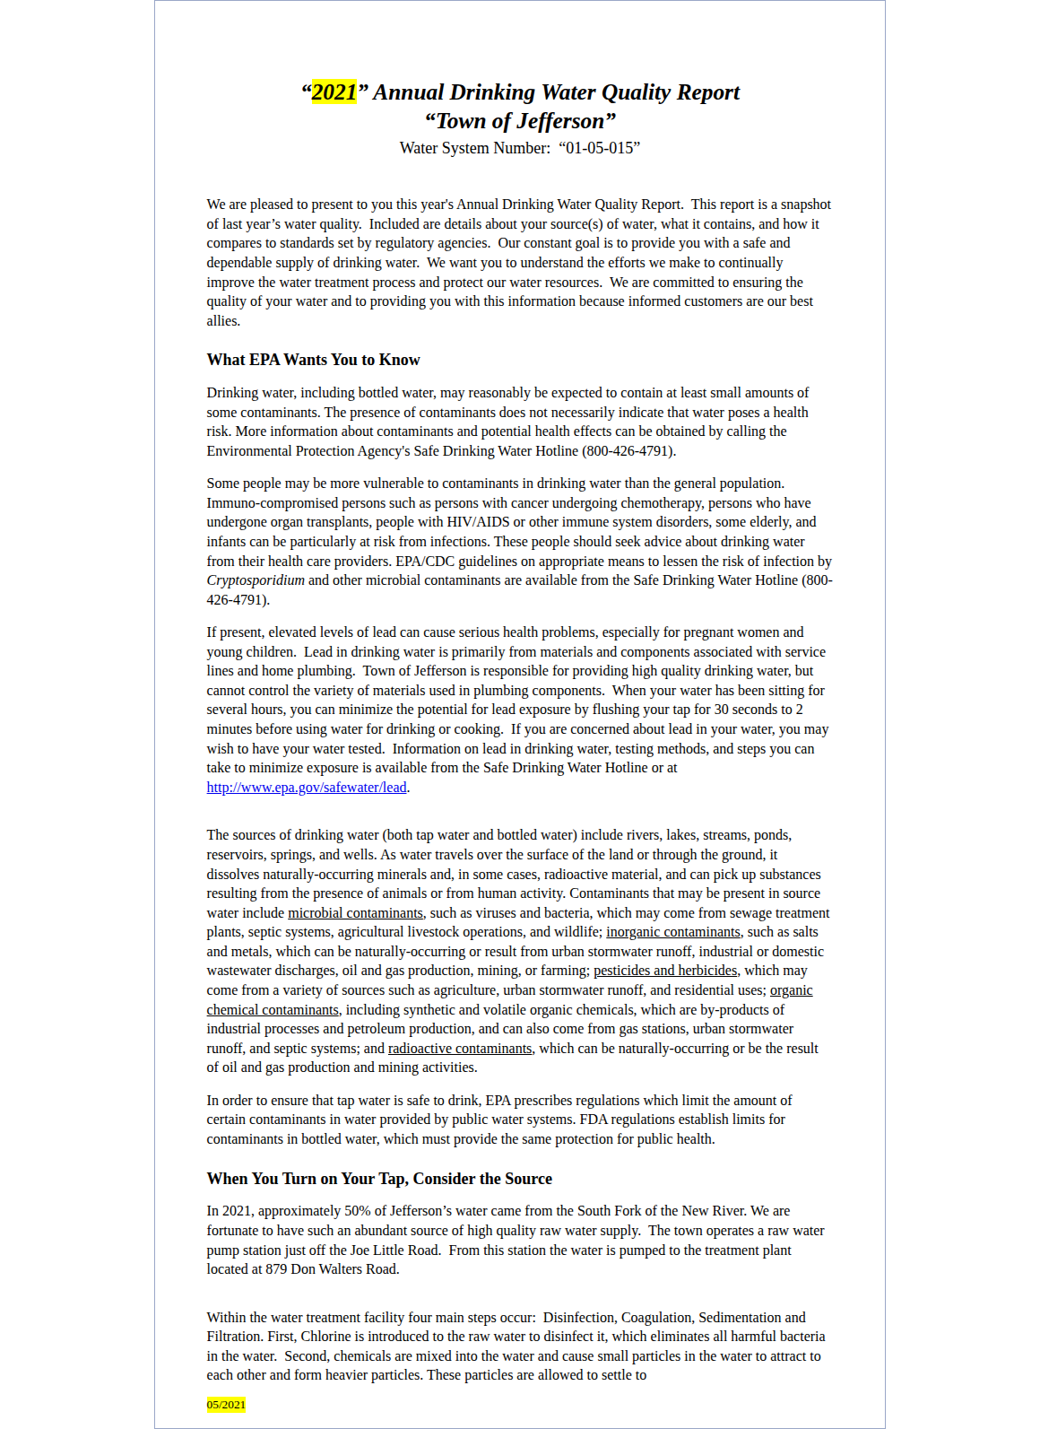“2021” Annual Drinking Water Quality Report
“Town of Jefferson”
Water System Number: “01-05-015”
We are pleased to present to you this year's Annual Drinking Water Quality Report. This report is a snapshot of last year’s water quality. Included are details about your source(s) of water, what it contains, and how it compares to standards set by regulatory agencies. Our constant goal is to provide you with a safe and dependable supply of drinking water. We want you to understand the efforts we make to continually improve the water treatment process and protect our water resources. We are committed to ensuring the quality of your water and to providing you with this information because informed customers are our best allies.
What EPA Wants You to Know
Drinking water, including bottled water, may reasonably be expected to contain at least small amounts of some contaminants. The presence of contaminants does not necessarily indicate that water poses a health risk. More information about contaminants and potential health effects can be obtained by calling the Environmental Protection Agency's Safe Drinking Water Hotline (800-426-4791).
Some people may be more vulnerable to contaminants in drinking water than the general population. Immuno-compromised persons such as persons with cancer undergoing chemotherapy, persons who have undergone organ transplants, people with HIV/AIDS or other immune system disorders, some elderly, and infants can be particularly at risk from infections. These people should seek advice about drinking water from their health care providers. EPA/CDC guidelines on appropriate means to lessen the risk of infection by Cryptosporidium and other microbial contaminants are available from the Safe Drinking Water Hotline (800-426-4791).
If present, elevated levels of lead can cause serious health problems, especially for pregnant women and young children. Lead in drinking water is primarily from materials and components associated with service lines and home plumbing. Town of Jefferson is responsible for providing high quality drinking water, but cannot control the variety of materials used in plumbing components. When your water has been sitting for several hours, you can minimize the potential for lead exposure by flushing your tap for 30 seconds to 2 minutes before using water for drinking or cooking. If you are concerned about lead in your water, you may wish to have your water tested. Information on lead in drinking water, testing methods, and steps you can take to minimize exposure is available from the Safe Drinking Water Hotline or at http://www.epa.gov/safewater/lead.
The sources of drinking water (both tap water and bottled water) include rivers, lakes, streams, ponds, reservoirs, springs, and wells. As water travels over the surface of the land or through the ground, it dissolves naturally-occurring minerals and, in some cases, radioactive material, and can pick up substances resulting from the presence of animals or from human activity. Contaminants that may be present in source water include microbial contaminants, such as viruses and bacteria, which may come from sewage treatment plants, septic systems, agricultural livestock operations, and wildlife; inorganic contaminants, such as salts and metals, which can be naturally-occurring or result from urban stormwater runoff, industrial or domestic wastewater discharges, oil and gas production, mining, or farming; pesticides and herbicides, which may come from a variety of sources such as agriculture, urban stormwater runoff, and residential uses; organic chemical contaminants, including synthetic and volatile organic chemicals, which are by-products of industrial processes and petroleum production, and can also come from gas stations, urban stormwater runoff, and septic systems; and radioactive contaminants, which can be naturally-occurring or be the result of oil and gas production and mining activities.
In order to ensure that tap water is safe to drink, EPA prescribes regulations which limit the amount of certain contaminants in water provided by public water systems. FDA regulations establish limits for contaminants in bottled water, which must provide the same protection for public health.
When You Turn on Your Tap, Consider the Source
In 2021, approximately 50% of Jefferson’s water came from the South Fork of the New River. We are fortunate to have such an abundant source of high quality raw water supply. The town operates a raw water pump station just off the Joe Little Road. From this station the water is pumped to the treatment plant located at 879 Don Walters Road.
Within the water treatment facility four main steps occur: Disinfection, Coagulation, Sedimentation and Filtration. First, Chlorine is introduced to the raw water to disinfect it, which eliminates all harmful bacteria in the water. Second, chemicals are mixed into the water and cause small particles in the water to attract to each other and form heavier particles. These particles are allowed to settle to
05/2021